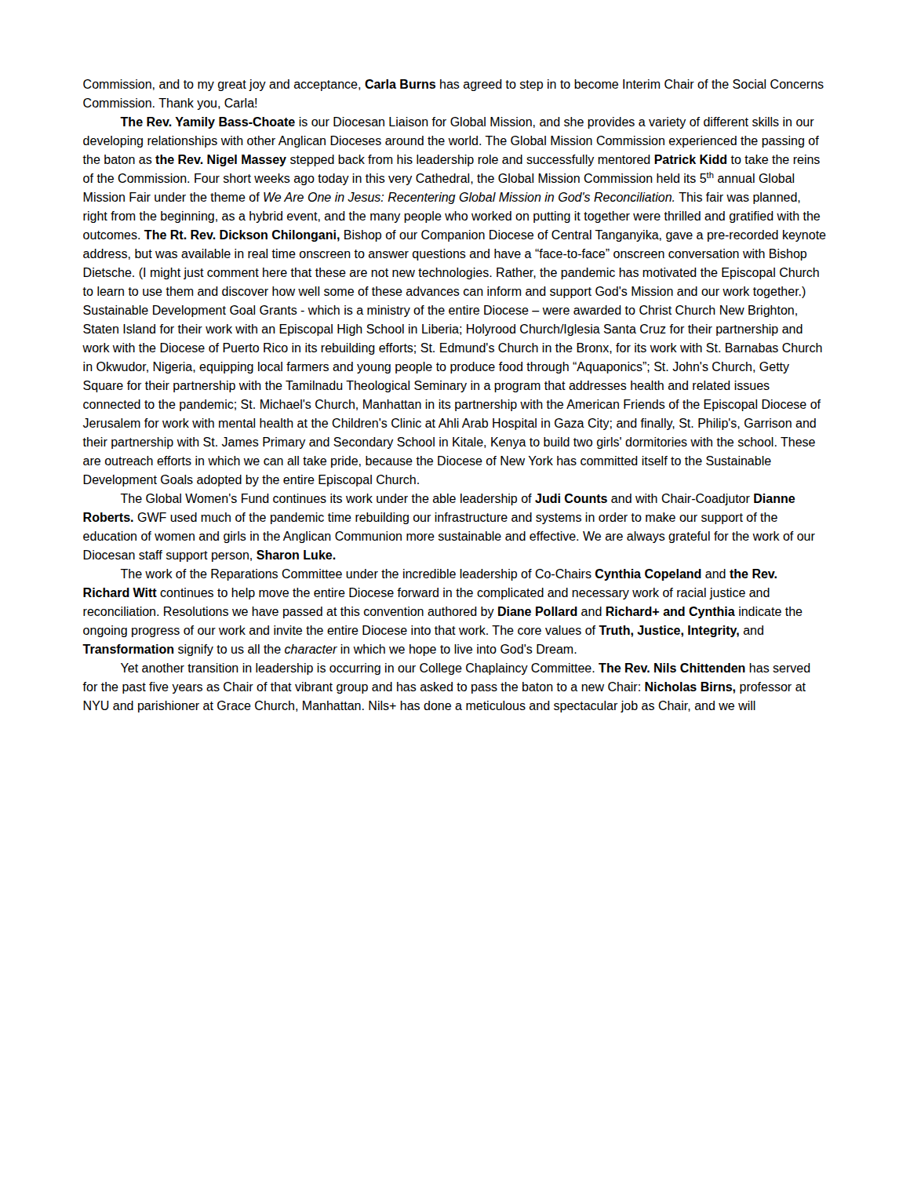Commission, and to my great joy and acceptance, Carla Burns has agreed to step in to become Interim Chair of the Social Concerns Commission. Thank you, Carla!
The Rev. Yamily Bass-Choate is our Diocesan Liaison for Global Mission, and she provides a variety of different skills in our developing relationships with other Anglican Dioceses around the world. The Global Mission Commission experienced the passing of the baton as the Rev. Nigel Massey stepped back from his leadership role and successfully mentored Patrick Kidd to take the reins of the Commission. Four short weeks ago today in this very Cathedral, the Global Mission Commission held its 5th annual Global Mission Fair under the theme of We Are One in Jesus: Recentering Global Mission in God's Reconciliation. This fair was planned, right from the beginning, as a hybrid event, and the many people who worked on putting it together were thrilled and gratified with the outcomes. The Rt. Rev. Dickson Chilongani, Bishop of our Companion Diocese of Central Tanganyika, gave a pre-recorded keynote address, but was available in real time onscreen to answer questions and have a “face-to-face” onscreen conversation with Bishop Dietsche. (I might just comment here that these are not new technologies. Rather, the pandemic has motivated the Episcopal Church to learn to use them and discover how well some of these advances can inform and support God's Mission and our work together.) Sustainable Development Goal Grants - which is a ministry of the entire Diocese – were awarded to Christ Church New Brighton, Staten Island for their work with an Episcopal High School in Liberia; Holyrood Church/Iglesia Santa Cruz for their partnership and work with the Diocese of Puerto Rico in its rebuilding efforts; St. Edmund's Church in the Bronx, for its work with St. Barnabas Church in Okwudor, Nigeria, equipping local farmers and young people to produce food through “Aquaponics”; St. John's Church, Getty Square for their partnership with the Tamilnadu Theological Seminary in a program that addresses health and related issues connected to the pandemic; St. Michael's Church, Manhattan in its partnership with the American Friends of the Episcopal Diocese of Jerusalem for work with mental health at the Children's Clinic at Ahli Arab Hospital in Gaza City; and finally, St. Philip's, Garrison and their partnership with St. James Primary and Secondary School in Kitale, Kenya to build two girls' dormitories with the school. These are outreach efforts in which we can all take pride, because the Diocese of New York has committed itself to the Sustainable Development Goals adopted by the entire Episcopal Church.
The Global Women's Fund continues its work under the able leadership of Judi Counts and with Chair-Coadjutor Dianne Roberts. GWF used much of the pandemic time rebuilding our infrastructure and systems in order to make our support of the education of women and girls in the Anglican Communion more sustainable and effective. We are always grateful for the work of our Diocesan staff support person, Sharon Luke.
The work of the Reparations Committee under the incredible leadership of Co-Chairs Cynthia Copeland and the Rev. Richard Witt continues to help move the entire Diocese forward in the complicated and necessary work of racial justice and reconciliation. Resolutions we have passed at this convention authored by Diane Pollard and Richard+ and Cynthia indicate the ongoing progress of our work and invite the entire Diocese into that work. The core values of Truth, Justice, Integrity, and Transformation signify to us all the character in which we hope to live into God's Dream.
Yet another transition in leadership is occurring in our College Chaplaincy Committee. The Rev. Nils Chittenden has served for the past five years as Chair of that vibrant group and has asked to pass the baton to a new Chair: Nicholas Birns, professor at NYU and parishioner at Grace Church, Manhattan. Nils+ has done a meticulous and spectacular job as Chair, and we will